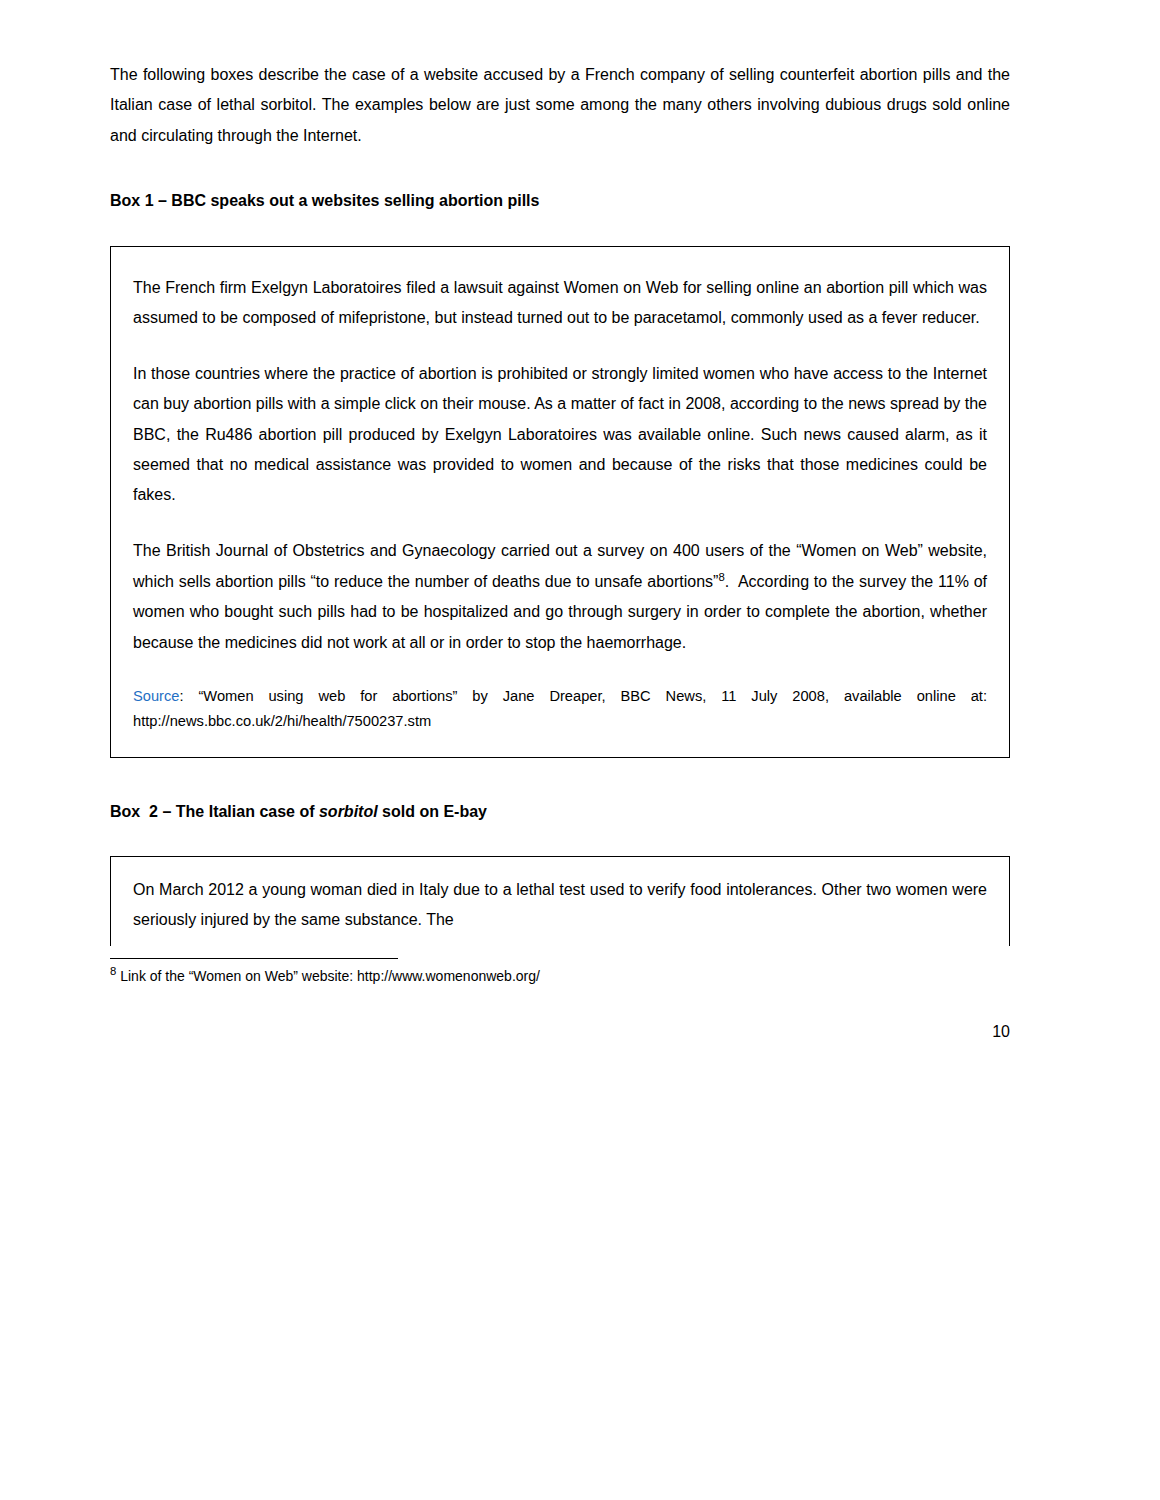The following boxes describe the case of a website accused by a French company of selling counterfeit abortion pills and the Italian case of lethal sorbitol. The examples below are just some among the many others involving dubious drugs sold online and circulating through the Internet.
Box 1 – BBC speaks out a websites selling abortion pills
The French firm Exelgyn Laboratoires filed a lawsuit against Women on Web for selling online an abortion pill which was assumed to be composed of mifepristone, but instead turned out to be paracetamol, commonly used as a fever reducer.
In those countries where the practice of abortion is prohibited or strongly limited women who have access to the Internet can buy abortion pills with a simple click on their mouse. As a matter of fact in 2008, according to the news spread by the BBC, the Ru486 abortion pill produced by Exelgyn Laboratoires was available online. Such news caused alarm, as it seemed that no medical assistance was provided to women and because of the risks that those medicines could be fakes.
The British Journal of Obstetrics and Gynaecology carried out a survey on 400 users of the “Women on Web” website, which sells abortion pills “to reduce the number of deaths due to unsafe abortions”8. According to the survey the 11% of women who bought such pills had to be hospitalized and go through surgery in order to complete the abortion, whether because the medicines did not work at all or in order to stop the haemorrhage.
Source: “Women using web for abortions” by Jane Dreaper, BBC News, 11 July 2008, available online at: http://news.bbc.co.uk/2/hi/health/7500237.stm
Box 2 – The Italian case of sorbitol sold on E-bay
On March 2012 a young woman died in Italy due to a lethal test used to verify food intolerances. Other two women were seriously injured by the same substance. The
8 Link of the “Women on Web” website: http://www.womenonweb.org/
10